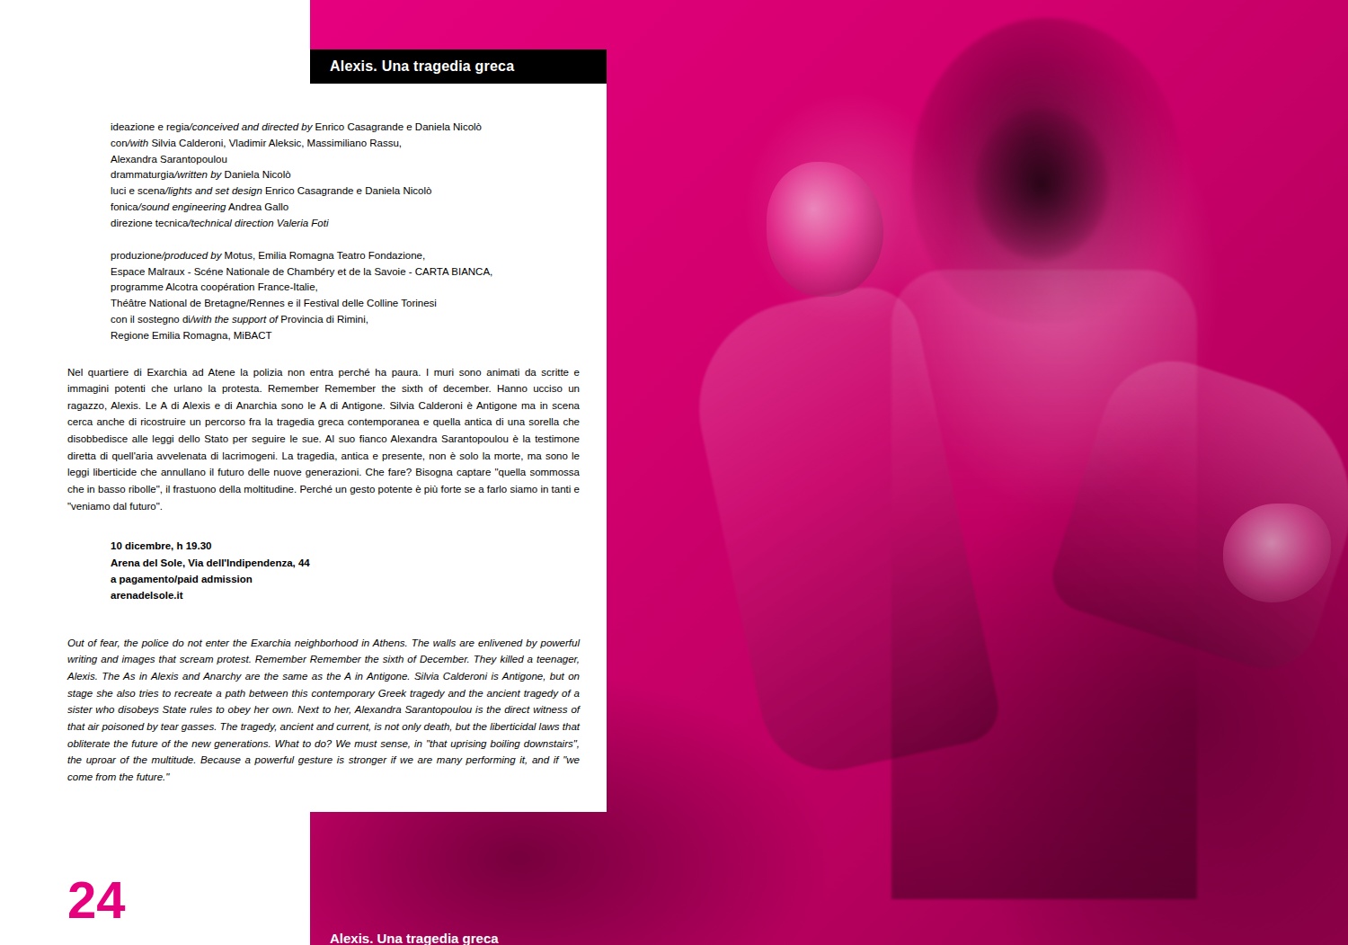Alexis. Una tragedia greca
ideazione e regia/conceived and directed by Enrico Casagrande e Daniela Nicolò
con/with Silvia Calderoni, Vladimir Aleksic, Massimiliano Rassu,
Alexandra Sarantopoulou
drammaturgia/written by Daniela Nicolò
luci e scena/lights and set design Enrico Casagrande e Daniela Nicolò
fonica/sound engineering Andrea Gallo
direzione tecnica/technical direction Valeria Foti
produzione/produced by Motus, Emilia Romagna Teatro Fondazione,
Espace Malraux - Scéne Nationale de Chambéry et de la Savoie - CARTA BIANCA,
programme Alcotra coopération France-Italie,
Théâtre National de Bretagne/Rennes e il Festival delle Colline Torinesi
con il sostegno di/with the support of Provincia di Rimini,
Regione Emilia Romagna, MiBACT
Nel quartiere di Exarchia ad Atene la polizia non entra perché ha paura. I muri sono animati da scritte e immagini potenti che urlano la protesta. Remember Remember the sixth of december. Hanno ucciso un ragazzo, Alexis. Le A di Alexis e di Anarchia sono le A di Antigone. Silvia Calderoni è Antigone ma in scena cerca anche di ricostruire un percorso fra la tragedia greca contemporanea e quella antica di una sorella che disobbedisce alle leggi dello Stato per seguire le sue. Al suo fianco Alexandra Sarantopoulou è la testimone diretta di quell'aria avvelenata di lacrimogeni. La tragedia, antica e presente, non è solo la morte, ma sono le leggi liberticide che annullano il futuro delle nuove generazioni. Che fare? Bisogna captare "quella sommossa che in basso ribolle", il frastuono della moltitudine. Perché un gesto potente è più forte se a farlo siamo in tanti e "veniamo dal futuro".
10 dicembre, h 19.30
Arena del Sole, Via dell'Indipendenza, 44
a pagamento/paid admission
arenadelsole.it
Out of fear, the police do not enter the Exarchia neighborhood in Athens. The walls are enlivened by powerful writing and images that scream protest. Remember Remember the sixth of December. They killed a teenager, Alexis. The As in Alexis and Anarchy are the same as the A in Antigone. Silvia Calderoni is Antigone, but on stage she also tries to recreate a path between this contemporary Greek tragedy and the ancient tragedy of a sister who disobeys State rules to obey her own. Next to her, Alexandra Sarantopoulou is the direct witness of that air poisoned by tear gasses. The tragedy, ancient and current, is not only death, but the liberticidal laws that obliterate the future of the new generations. What to do? We must sense, in "that uprising boiling downstairs", the uproar of the multitude. Because a powerful gesture is stronger if we are many performing it, and if "we come from the future."
24
Alexis. Una tragedia greca